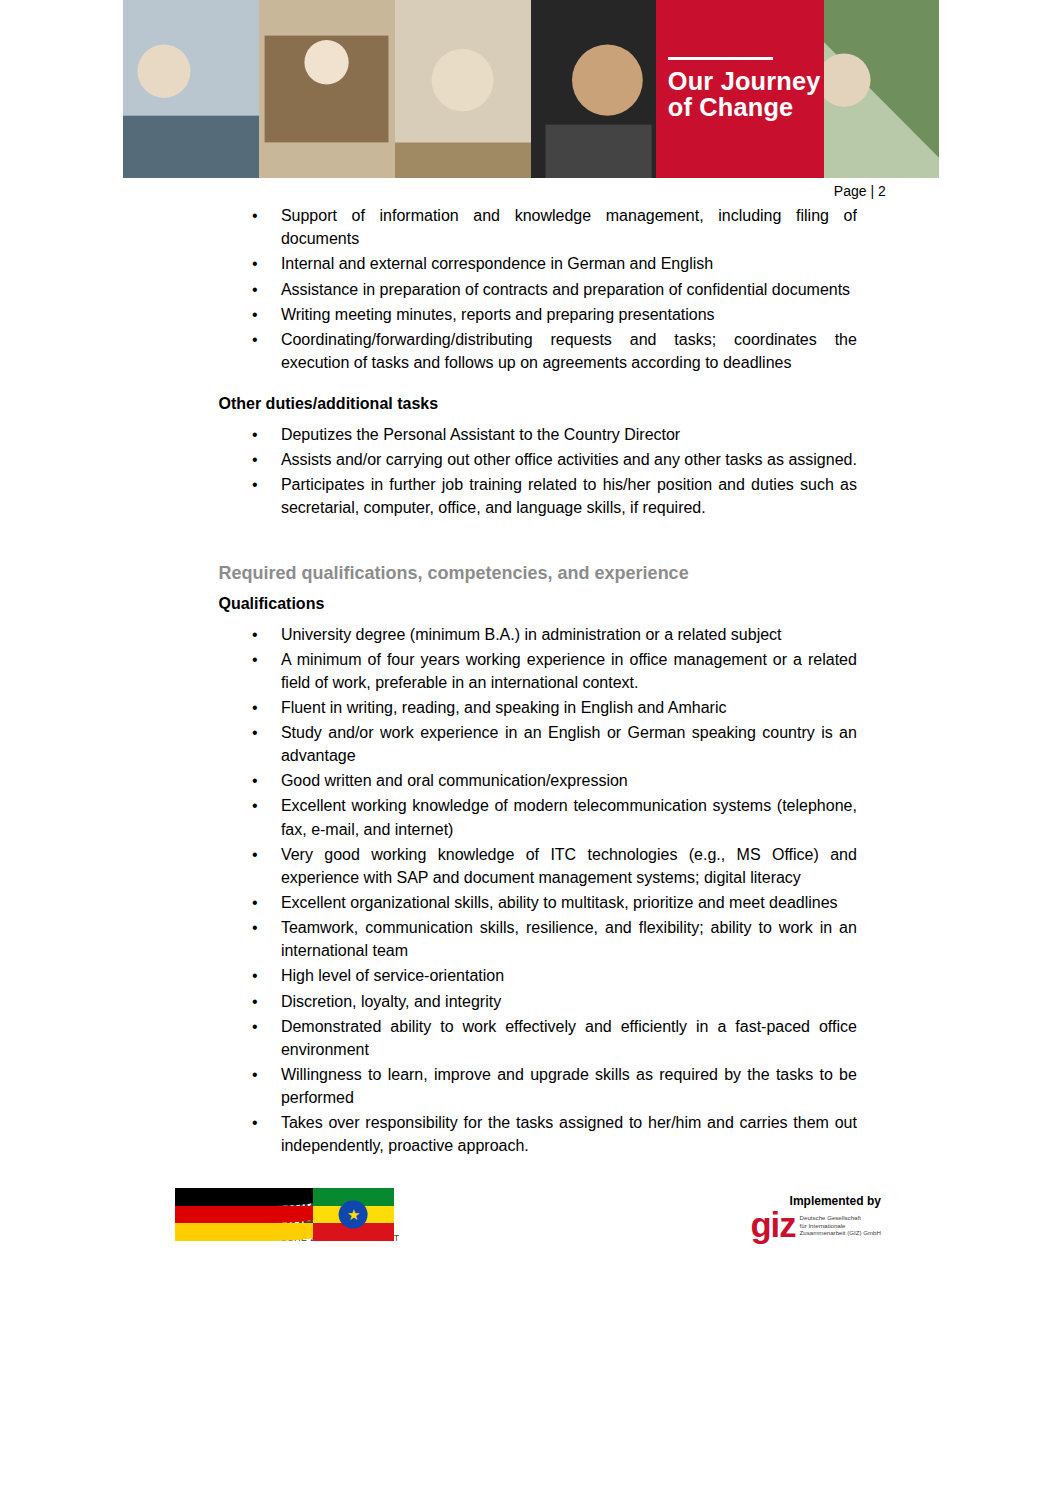Our Journey
of Change
Page | 2
Support of information and knowledge management, including filing of documents
Internal and external correspondence in German and English
Assistance in preparation of contracts and preparation of confidential documents
Writing meeting minutes, reports and preparing presentations
Coordinating/forwarding/distributing requests and tasks; coordinates the execution of tasks and follows up on agreements according to deadlines
Other duties/additional tasks
Deputizes the Personal Assistant to the Country Director
Assists and/or carrying out other office activities and any other tasks as assigned.
Participates in further job training related to his/her position and duties such as secretarial, computer, office, and language skills, if required.
Required qualifications, competencies, and experience
Qualifications
University degree (minimum B.A.) in administration or a related subject
A minimum of four years working experience in office management or a related field of work, preferable in an international context.
Fluent in writing, reading, and speaking in English and Amharic
Study and/or work experience in an English or German speaking country is an advantage
Good written and oral communication/expression
Excellent working knowledge of modern telecommunication systems (telephone, fax, e-mail, and internet)
Very good working knowledge of ITC technologies (e.g., MS Office) and experience with SAP and document management systems; digital literacy
Excellent organizational skills, ability to multitask, prioritize and meet deadlines
Teamwork, communication skills, resilience, and flexibility; ability to work in an international team
High level of service-orientation
Discretion, loyalty, and integrity
Demonstrated ability to work effectively and efficiently in a fast-paced office environment
Willingness to learn, improve and upgrade skills as required by the tasks to be performed
Takes over responsibility for the tasks assigned to her/him and carries them out independently, proactive approach.
★
german
cooperation
DEUTSCHE ZUSAMMENARBEIT
Implemented by
giz
Deutsche Gesellschaft
für Internationale
Zusammenarbeit (GIZ) GmbH